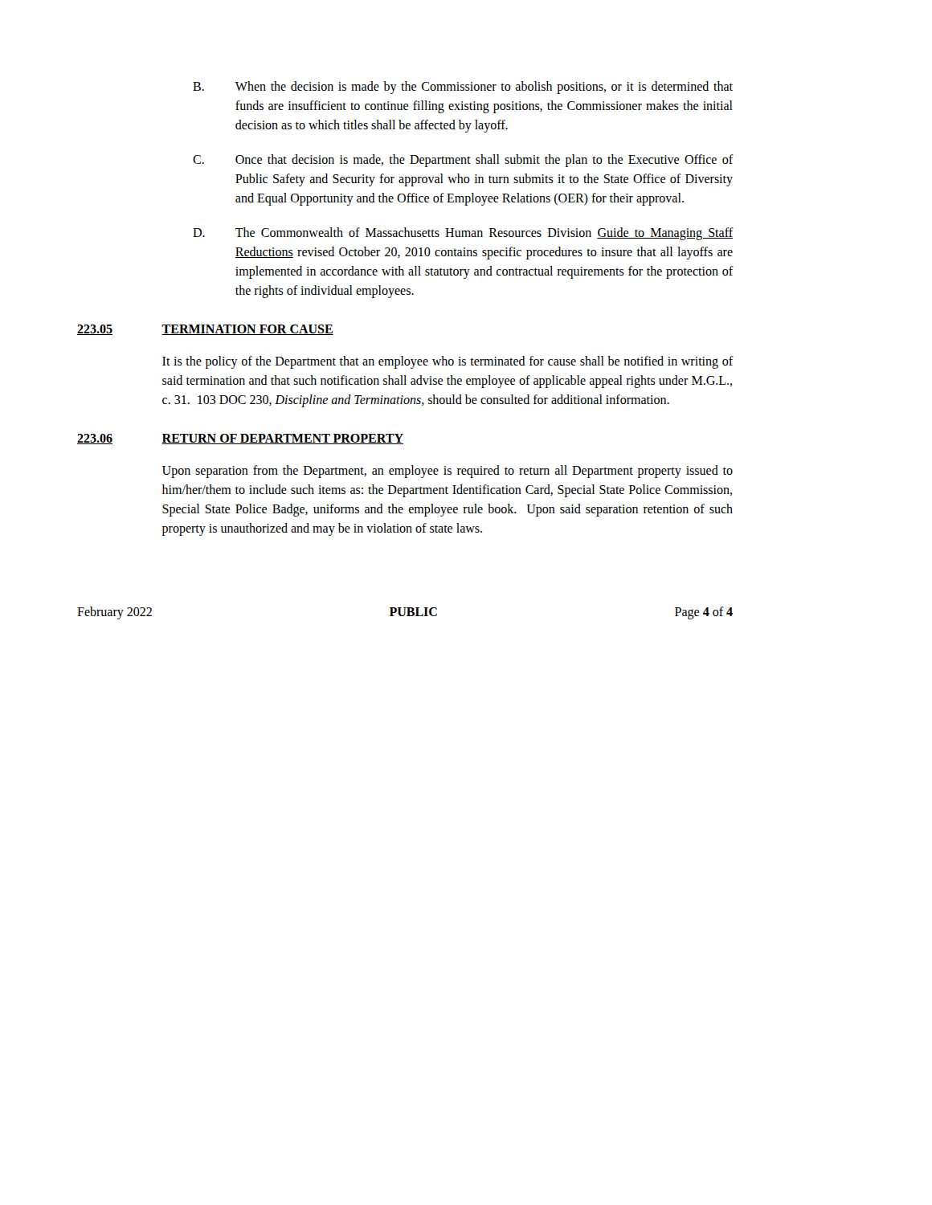B.
When the decision is made by the Commissioner to abolish positions, or it is determined that funds are insufficient to continue filling existing positions, the Commissioner makes the initial decision as to which titles shall be affected by layoff.
C.
Once that decision is made, the Department shall submit the plan to the Executive Office of Public Safety and Security for approval who in turn submits it to the State Office of Diversity and Equal Opportunity and the Office of Employee Relations (OER) for their approval.
D.
The Commonwealth of Massachusetts Human Resources Division Guide to Managing Staff Reductions revised October 20, 2010 contains specific procedures to insure that all layoffs are implemented in accordance with all statutory and contractual requirements for the protection of the rights of individual employees.
223.05
TERMINATION FOR CAUSE
It is the policy of the Department that an employee who is terminated for cause shall be notified in writing of said termination and that such notification shall advise the employee of applicable appeal rights under M.G.L., c. 31. 103 DOC 230, Discipline and Terminations, should be consulted for additional information.
223.06
RETURN OF DEPARTMENT PROPERTY
Upon separation from the Department, an employee is required to return all Department property issued to him/her/them to include such items as: the Department Identification Card, Special State Police Commission, Special State Police Badge, uniforms and the employee rule book. Upon said separation retention of such property is unauthorized and may be in violation of state laws.
February 2022
PUBLIC
Page 4 of 4